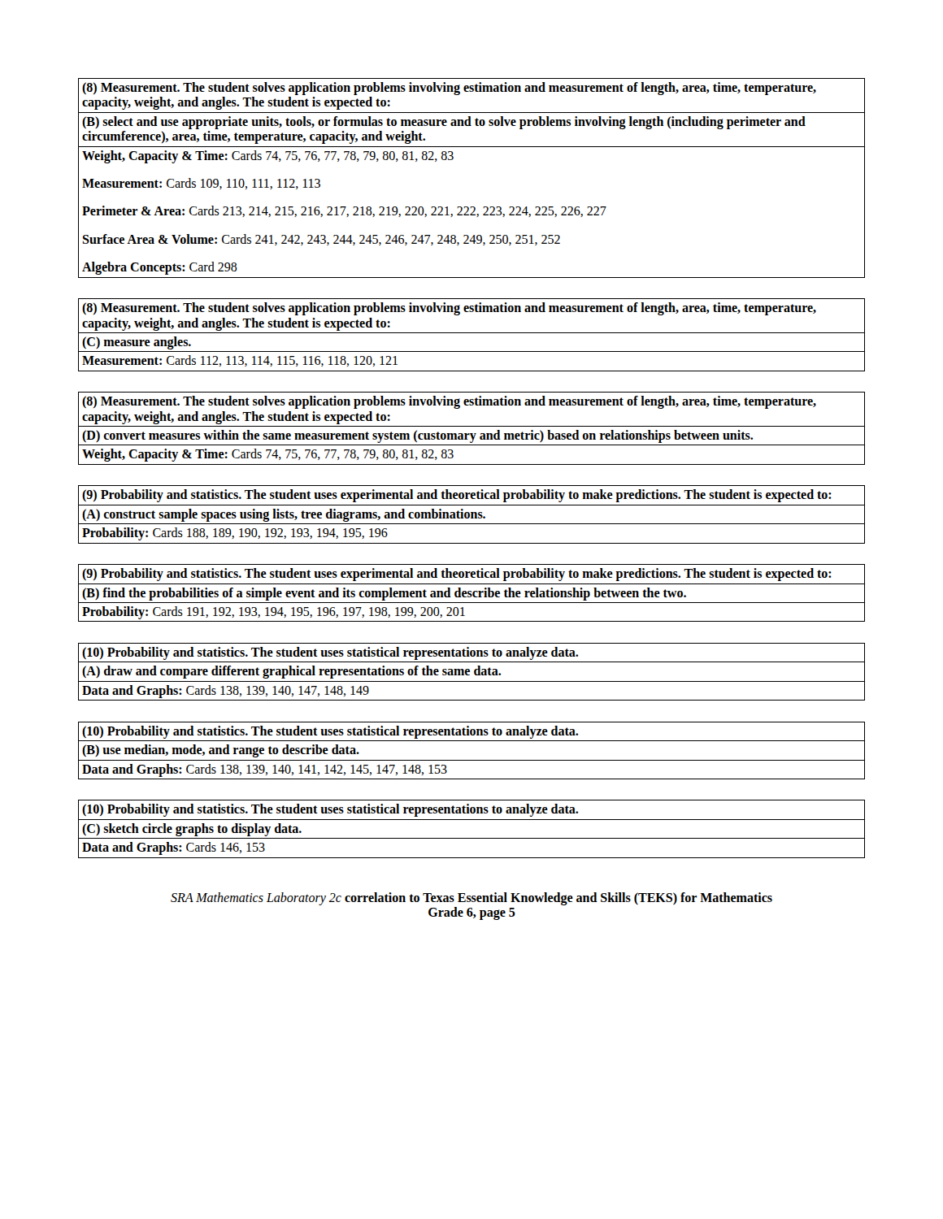| (8) Measurement. The student solves application problems involving estimation and measurement of length, area, time, temperature, capacity, weight, and angles. The student is expected to: |
| (B) select and use appropriate units, tools, or formulas to measure and to solve problems involving length (including perimeter and circumference), area, time, temperature, capacity, and weight. |
| Weight, Capacity & Time: Cards 74, 75, 76, 77, 78, 79, 80, 81, 82, 83 Measurement: Cards 109, 110, 111, 112, 113 Perimeter & Area: Cards 213, 214, 215, 216, 217, 218, 219, 220, 221, 222, 223, 224, 225, 226, 227 Surface Area & Volume: Cards 241, 242, 243, 244, 245, 246, 247, 248, 249, 250, 251, 252 Algebra Concepts: Card 298 |
| (8) Measurement. The student solves application problems involving estimation and measurement of length, area, time, temperature, capacity, weight, and angles. The student is expected to: |
| (C) measure angles. |
| Measurement: Cards 112, 113, 114, 115, 116, 118, 120, 121 |
| (8) Measurement. The student solves application problems involving estimation and measurement of length, area, time, temperature, capacity, weight, and angles. The student is expected to: |
| (D) convert measures within the same measurement system (customary and metric) based on relationships between units. |
| Weight, Capacity & Time: Cards 74, 75, 76, 77, 78, 79, 80, 81, 82, 83 |
| (9) Probability and statistics. The student uses experimental and theoretical probability to make predictions. The student is expected to: |
| (A) construct sample spaces using lists, tree diagrams, and combinations. |
| Probability: Cards 188, 189, 190, 192, 193, 194, 195, 196 |
| (9) Probability and statistics. The student uses experimental and theoretical probability to make predictions. The student is expected to: |
| (B) find the probabilities of a simple event and its complement and describe the relationship between the two. |
| Probability: Cards 191, 192, 193, 194, 195, 196, 197, 198, 199, 200, 201 |
| (10) Probability and statistics. The student uses statistical representations to analyze data. |
| (A) draw and compare different graphical representations of the same data. |
| Data and Graphs: Cards 138, 139, 140, 147, 148, 149 |
| (10) Probability and statistics. The student uses statistical representations to analyze data. |
| (B) use median, mode, and range to describe data. |
| Data and Graphs: Cards 138, 139, 140, 141, 142, 145, 147, 148, 153 |
| (10) Probability and statistics. The student uses statistical representations to analyze data. |
| (C) sketch circle graphs to display data. |
| Data and Graphs: Cards 146, 153 |
SRA Mathematics Laboratory 2c correlation to Texas Essential Knowledge and Skills (TEKS) for Mathematics
Grade 6, page 5